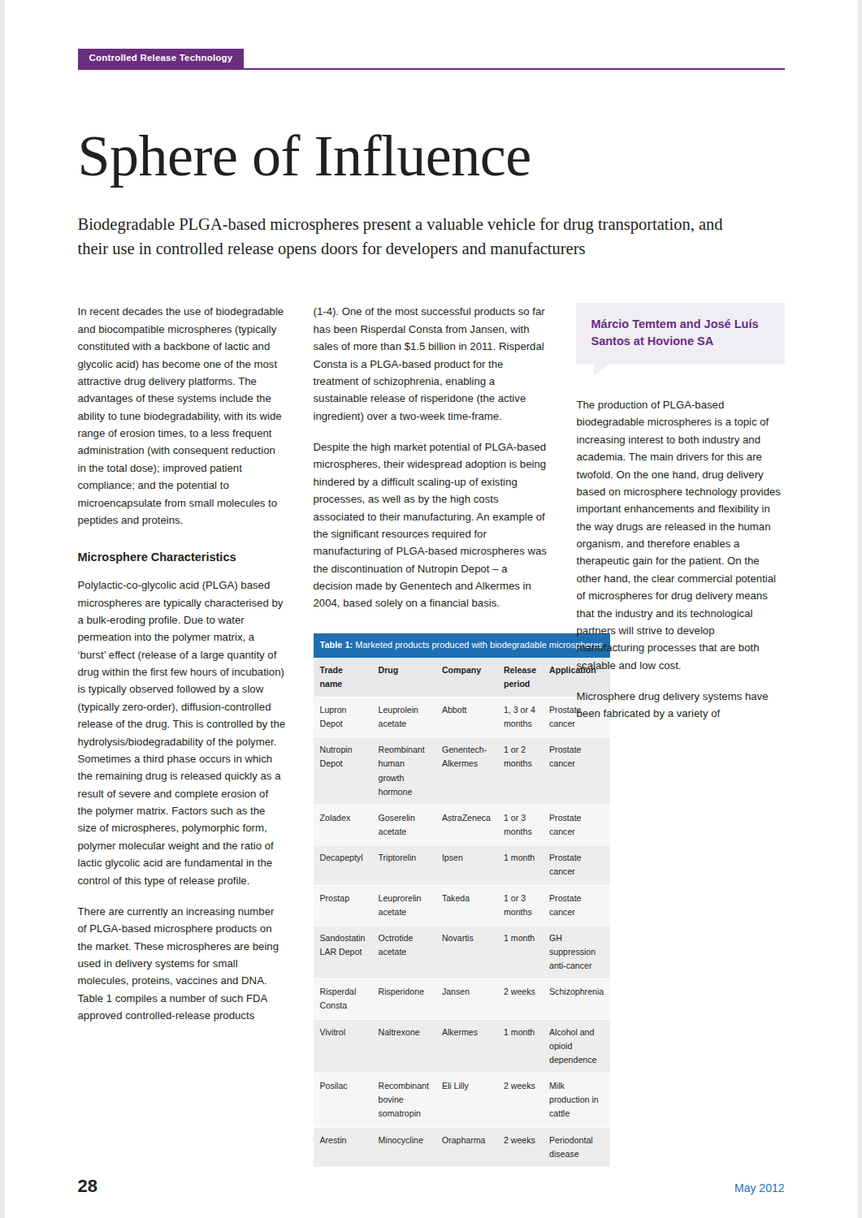Controlled Release Technology
Sphere of Influence
Biodegradable PLGA-based microspheres present a valuable vehicle for drug transportation, and their use in controlled release opens doors for developers and manufacturers
In recent decades the use of biodegradable and biocompatible microspheres (typically constituted with a backbone of lactic and glycolic acid) has become one of the most attractive drug delivery platforms. The advantages of these systems include the ability to tune biodegradability, with its wide range of erosion times, to a less frequent administration (with consequent reduction in the total dose); improved patient compliance; and the potential to microencapsulate from small molecules to peptides and proteins.
Microsphere Characteristics
Polylactic-co-glycolic acid (PLGA) based microspheres are typically characterised by a bulk-eroding profile. Due to water permeation into the polymer matrix, a ‘burst’ effect (release of a large quantity of drug within the first few hours of incubation) is typically observed followed by a slow (typically zero-order), diffusion-controlled release of the drug. This is controlled by the hydrolysis/biodegradability of the polymer. Sometimes a third phase occurs in which the remaining drug is released quickly as a result of severe and complete erosion of the polymer matrix. Factors such as the size of microspheres, polymorphic form, polymer molecular weight and the ratio of lactic glycolic acid are fundamental in the control of this type of release profile.
There are currently an increasing number of PLGA-based microsphere products on the market. These microspheres are being used in delivery systems for small molecules, proteins, vaccines and DNA. Table 1 compiles a number of such FDA approved controlled-release products
(1-4). One of the most successful products so far has been Risperdal Consta from Jansen, with sales of more than $1.5 billion in 2011. Risperdal Consta is a PLGA-based product for the treatment of schizophrenia, enabling a sustainable release of risperidone (the active ingredient) over a two-week time-frame.
Despite the high market potential of PLGA-based microspheres, their widespread adoption is being hindered by a difficult scaling-up of existing processes, as well as by the high costs associated to their manufacturing. An example of the significant resources required for manufacturing of PLGA-based microspheres was the discontinuation of Nutropin Depot – a decision made by Genentech and Alkermes in 2004, based solely on a financial basis.
Table 1: Marketed products produced with biodegradable microspheres
| Trade name | Drug | Company | Release period | Application |
| --- | --- | --- | --- | --- |
| Lupron Depot | Leuprolein acetate | Abbott | 1, 3 or 4 months | Prostate cancer |
| Nutropin Depot | Reombinant human growth hormone | Genentech-Alkermes | 1 or 2 months | Prostate cancer |
| Zoladex | Goserelin acetate | AstraZeneca | 1 or 3 months | Prostate cancer |
| Decapeptyl | Triptorelin | Ipsen | 1 month | Prostate cancer |
| Prostap | Leuprorelin acetate | Takeda | 1 or 3 months | Prostate cancer |
| Sandostatin LAR Depot | Octrotide acetate | Novartis | 1 month | GH suppression anti-cancer |
| Risperdal Consta | Risperidone | Jansen | 2 weeks | Schizophrenia |
| Vivitrol | Naltrexone | Alkermes | 1 month | Alcohol and opioid dependence |
| Posilac | Recombinant bovine somatropin | Eli Lilly | 2 weeks | Milk production in cattle |
| Arestin | Minocycline | Orapharma | 2 weeks | Periodontal disease |
Márcio Temtem and José Luís Santos at Hovione SA
The production of PLGA-based biodegradable microspheres is a topic of increasing interest to both industry and academia. The main drivers for this are twofold. On the one hand, drug delivery based on microsphere technology provides important enhancements and flexibility in the way drugs are released in the human organism, and therefore enables a therapeutic gain for the patient. On the other hand, the clear commercial potential of microspheres for drug delivery means that the industry and its technological partners will strive to develop manufacturing processes that are both scalable and low cost.
Microsphere drug delivery systems have been fabricated by a variety of
28
May 2012